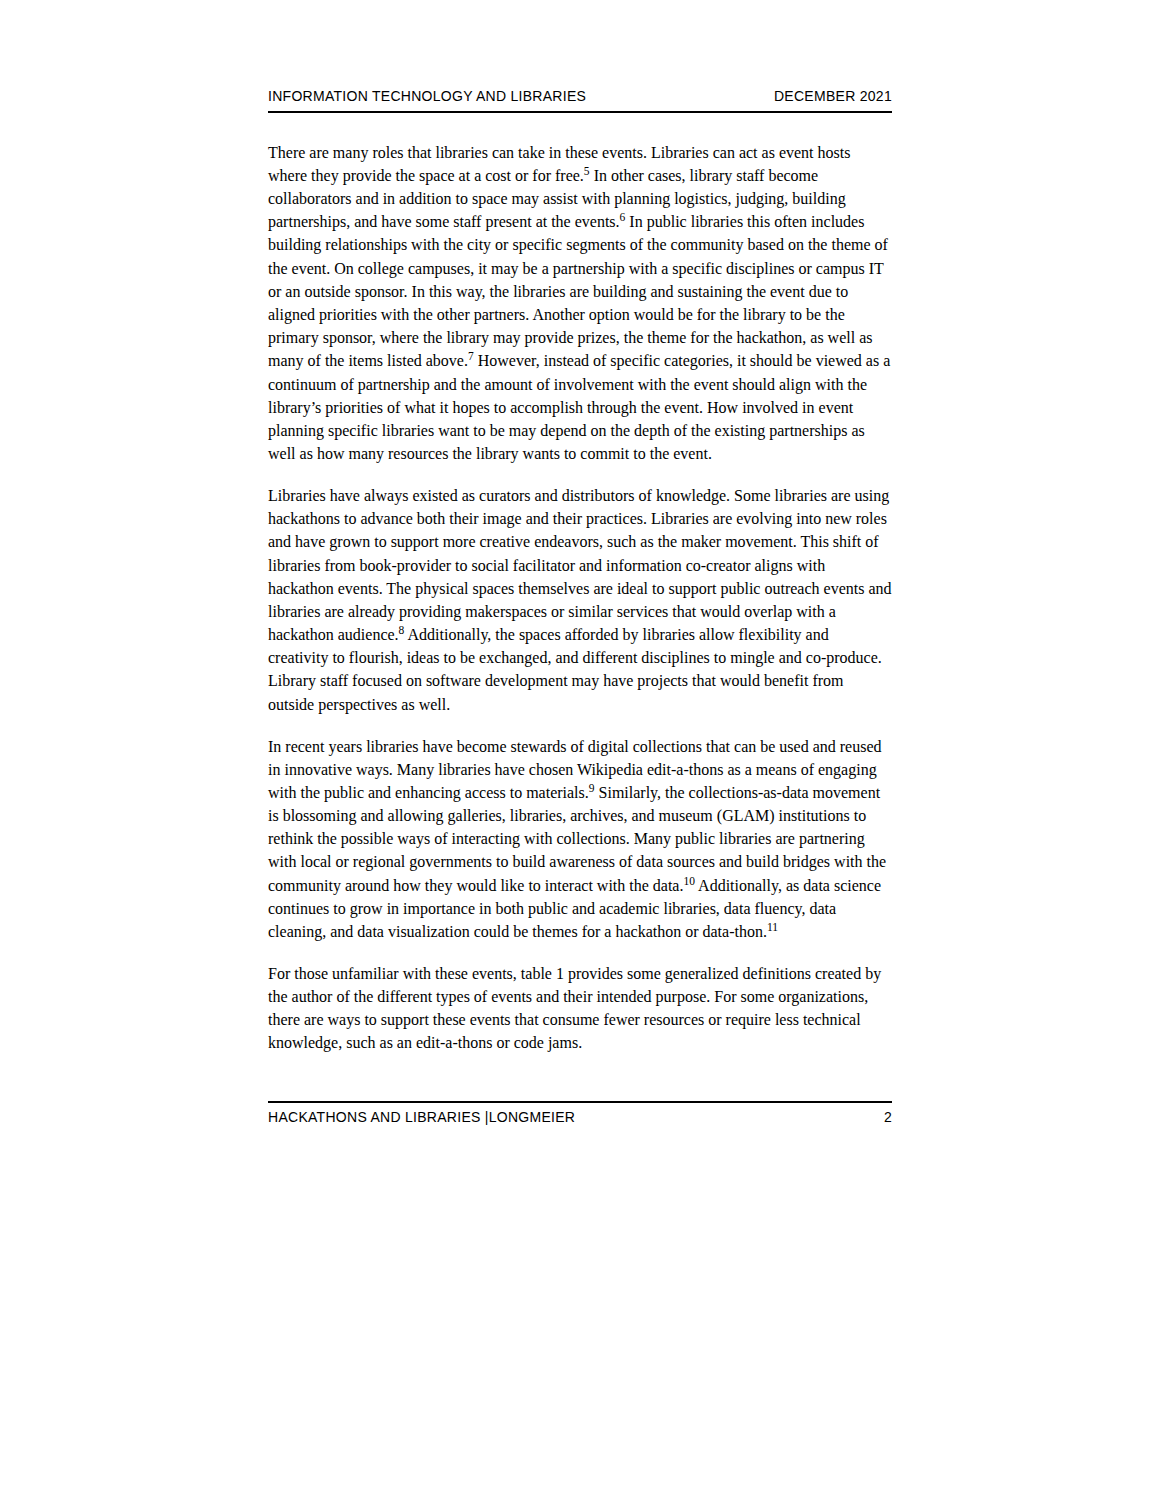Information Technology and Libraries
December 2021
There are many roles that libraries can take in these events. Libraries can act as event hosts where they provide the space at a cost or for free.5 In other cases, library staff become collaborators and in addition to space may assist with planning logistics, judging, building partnerships, and have some staff present at the events.6 In public libraries this often includes building relationships with the city or specific segments of the community based on the theme of the event. On college campuses, it may be a partnership with a specific disciplines or campus IT or an outside sponsor. In this way, the libraries are building and sustaining the event due to aligned priorities with the other partners. Another option would be for the library to be the primary sponsor, where the library may provide prizes, the theme for the hackathon, as well as many of the items listed above.7 However, instead of specific categories, it should be viewed as a continuum of partnership and the amount of involvement with the event should align with the library’s priorities of what it hopes to accomplish through the event. How involved in event planning specific libraries want to be may depend on the depth of the existing partnerships as well as how many resources the library wants to commit to the event.
Libraries have always existed as curators and distributors of knowledge. Some libraries are using hackathons to advance both their image and their practices. Libraries are evolving into new roles and have grown to support more creative endeavors, such as the maker movement. This shift of libraries from book-provider to social facilitator and information co-creator aligns with hackathon events. The physical spaces themselves are ideal to support public outreach events and libraries are already providing makerspaces or similar services that would overlap with a hackathon audience.8 Additionally, the spaces afforded by libraries allow flexibility and creativity to flourish, ideas to be exchanged, and different disciplines to mingle and co-produce. Library staff focused on software development may have projects that would benefit from outside perspectives as well.
In recent years libraries have become stewards of digital collections that can be used and reused in innovative ways. Many libraries have chosen Wikipedia edit-a-thons as a means of engaging with the public and enhancing access to materials.9 Similarly, the collections-as-data movement is blossoming and allowing galleries, libraries, archives, and museum (GLAM) institutions to rethink the possible ways of interacting with collections. Many public libraries are partnering with local or regional governments to build awareness of data sources and build bridges with the community around how they would like to interact with the data.10 Additionally, as data science continues to grow in importance in both public and academic libraries, data fluency, data cleaning, and data visualization could be themes for a hackathon or data-thon.11
For those unfamiliar with these events, table 1 provides some generalized definitions created by the author of the different types of events and their intended purpose. For some organizations, there are ways to support these events that consume fewer resources or require less technical knowledge, such as an edit-a-thons or code jams.
Hackathons and Libraries |Longmeier
2